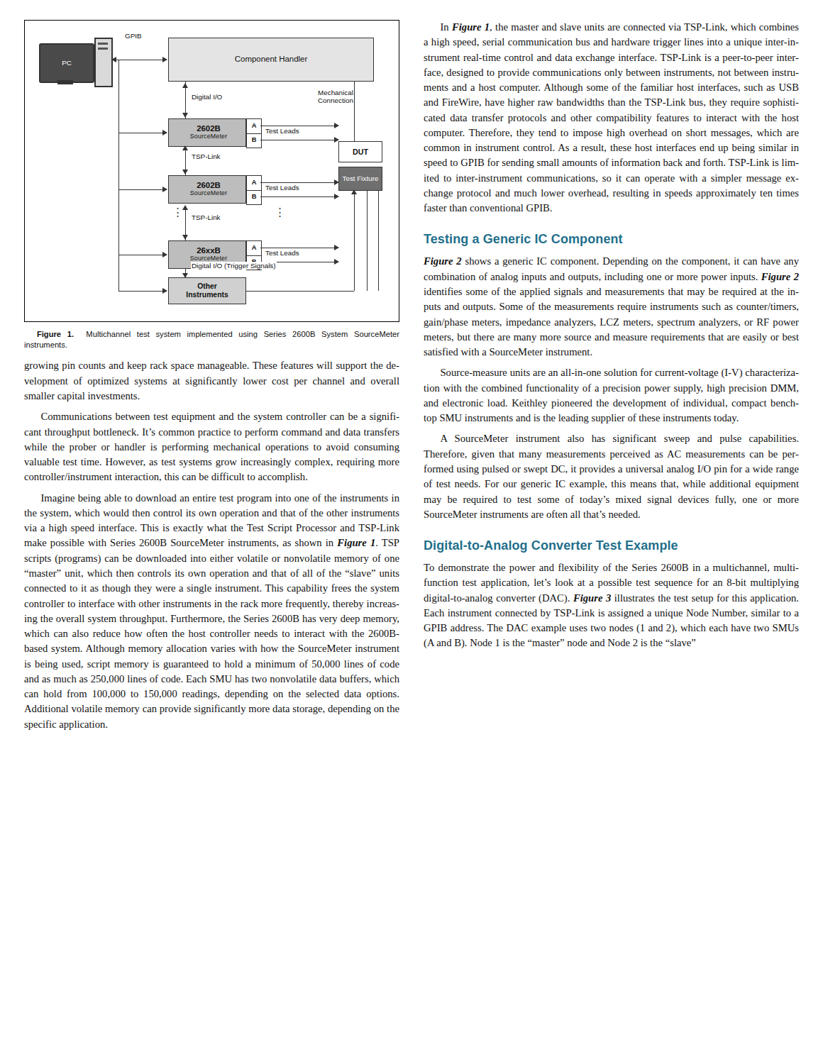PC
Component Handler
GPIB
Digital I/O
Mechanical
Connection
2602B
SourceMeter
AB
Test Leads
2602B
SourceMeter
AB
Test Leads
26xxB
SourceMeter
AB
Test Leads
TSP-Link
TSP-Link
⋮
⋮
Digital I/O (Trigger Signals)
Other
Instruments
DUT
Test Fixture
Figure 1. Multichannel test system implemented using Series 2600B System SourceMeter instruments.
growing pin counts and keep rack space manageable. These features will support the development of optimized systems at significantly lower cost per channel and overall smaller capital investments.
Communications between test equipment and the system controller can be a significant throughput bottleneck. It’s common practice to perform command and data transfers while the prober or handler is performing mechanical operations to avoid consuming valuable test time. However, as test systems grow increasingly complex, requiring more controller/instrument interaction, this can be difficult to accomplish.
Imagine being able to download an entire test program into one of the instruments in the system, which would then control its own operation and that of the other instruments via a high speed interface. This is exactly what the Test Script Processor and TSP-Link make possible with Series 2600B SourceMeter instruments, as shown in Figure 1. TSP scripts (programs) can be downloaded into either volatile or nonvolatile memory of one “master” unit, which then controls its own operation and that of all of the “slave” units connected to it as though they were a single instrument. This capability frees the system controller to interface with other instruments in the rack more frequently, thereby increasing the overall system throughput. Furthermore, the Series 2600B has very deep memory, which can also reduce how often the host controller needs to interact with the 2600B-based system. Although memory allocation varies with how the SourceMeter instrument is being used, script memory is guaranteed to hold a minimum of 50,000 lines of code and as much as 250,000 lines of code. Each SMU has two nonvolatile data buffers, which can hold from 100,000 to 150,000 readings, depending on the selected data options. Additional volatile memory can provide significantly more data storage, depending on the specific application.
In Figure 1, the master and slave units are connected via TSP-Link, which combines a high speed, serial communication bus and hardware trigger lines into a unique inter-instrument real-time control and data exchange interface. TSP-Link is a peer-to-peer interface, designed to provide communications only between instruments, not between instruments and a host computer. Although some of the familiar host interfaces, such as USB and FireWire, have higher raw bandwidths than the TSP-Link bus, they require sophisticated data transfer protocols and other compatibility features to interact with the host computer. Therefore, they tend to impose high overhead on short messages, which are common in instrument control. As a result, these host interfaces end up being similar in speed to GPIB for sending small amounts of information back and forth. TSP-Link is limited to inter-instrument communications, so it can operate with a simpler message exchange protocol and much lower overhead, resulting in speeds approximately ten times faster than conventional GPIB.
Testing a Generic IC Component
Figure 2 shows a generic IC component. Depending on the component, it can have any combination of analog inputs and outputs, including one or more power inputs. Figure 2 identifies some of the applied signals and measurements that may be required at the inputs and outputs. Some of the measurements require instruments such as counter/timers, gain/phase meters, impedance analyzers, LCZ meters, spectrum analyzers, or RF power meters, but there are many more source and measure requirements that are easily or best satisfied with a SourceMeter instrument.
Source-measure units are an all-in-one solution for current-voltage (I-V) characterization with the combined functionality of a precision power supply, high precision DMM, and electronic load. Keithley pioneered the development of individual, compact bench-top SMU instruments and is the leading supplier of these instruments today.
A SourceMeter instrument also has significant sweep and pulse capabilities. Therefore, given that many measurements perceived as AC measurements can be performed using pulsed or swept DC, it provides a universal analog I/O pin for a wide range of test needs. For our generic IC example, this means that, while additional equipment may be required to test some of today’s mixed signal devices fully, one or more SourceMeter instruments are often all that’s needed.
Digital-to-Analog Converter Test Example
To demonstrate the power and flexibility of the Series 2600B in a multichannel, multifunction test application, let’s look at a possible test sequence for an 8-bit multiplying digital-to-analog converter (DAC). Figure 3 illustrates the test setup for this application. Each instrument connected by TSP-Link is assigned a unique Node Number, similar to a GPIB address. The DAC example uses two nodes (1 and 2), which each have two SMUs (A and B). Node 1 is the “master” node and Node 2 is the “slave”